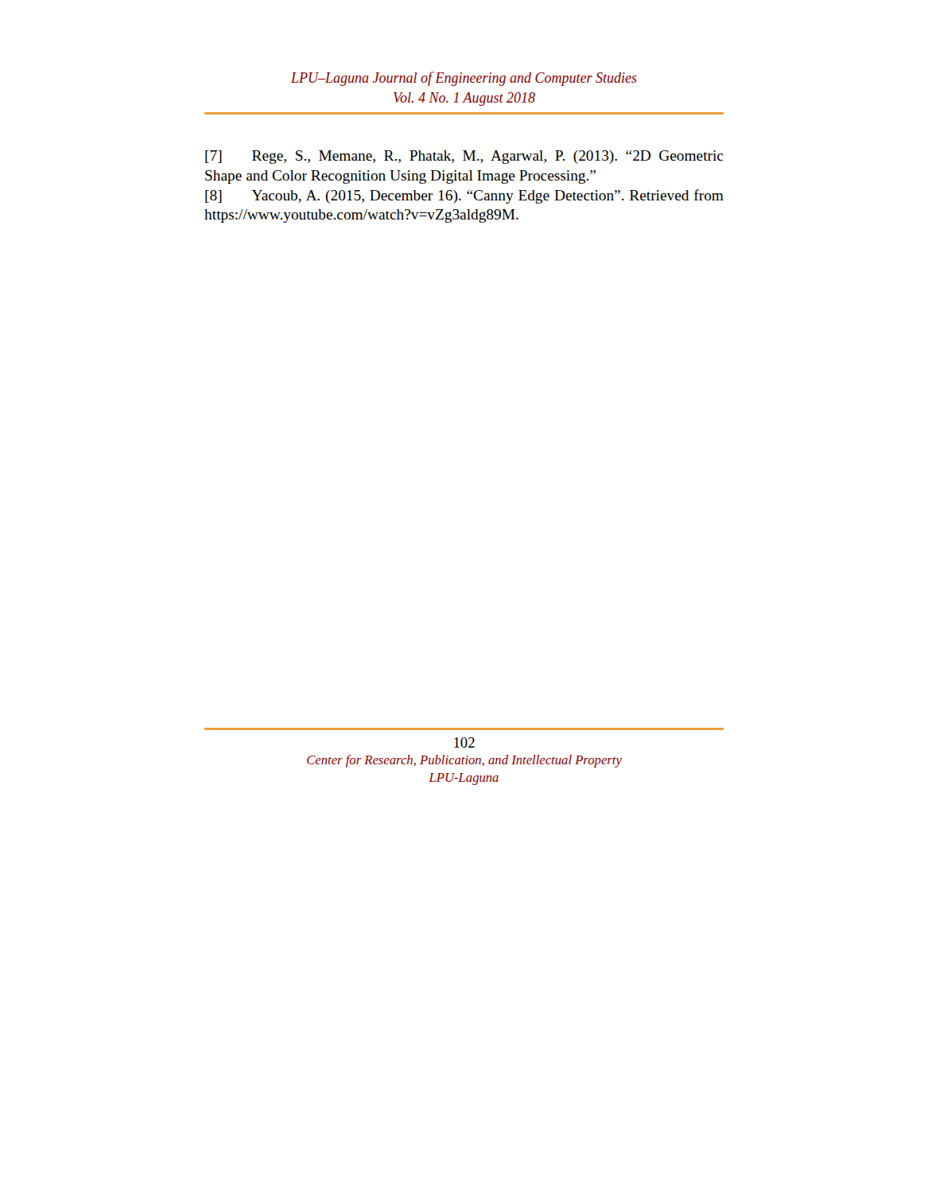LPU–Laguna Journal of Engineering and Computer Studies Vol. 4 No. 1 August 2018
[7] Rege, S., Memane, R., Phatak, M., Agarwal, P. (2013). “2D Geometric Shape and Color Recognition Using Digital Image Processing.”
[8] Yacoub, A. (2015, December 16). “Canny Edge Detection”. Retrieved from https://www.youtube.com/watch?v=vZg3aldg89M.
102
Center for Research, Publication, and Intellectual Property
LPU-Laguna